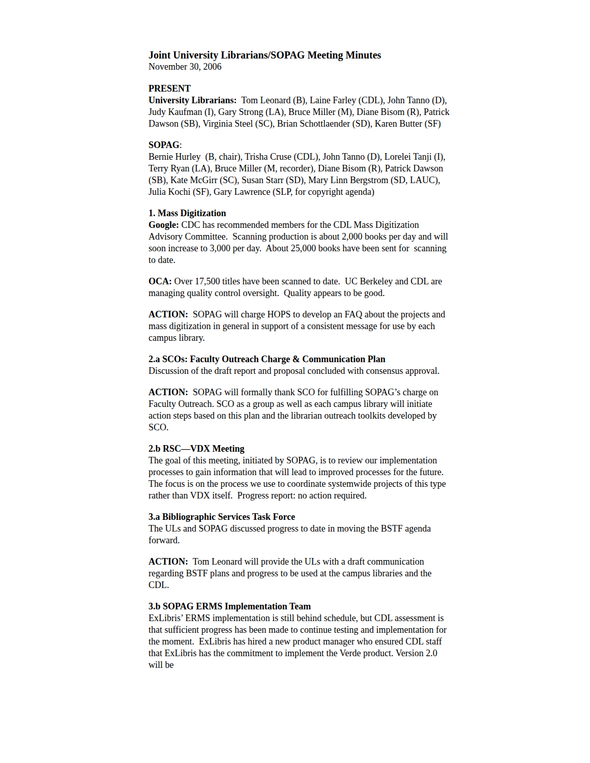Joint University Librarians/SOPAG Meeting Minutes
November 30, 2006
PRESENT
University Librarians: Tom Leonard (B), Laine Farley (CDL), John Tanno (D), Judy Kaufman (I), Gary Strong (LA), Bruce Miller (M), Diane Bisom (R), Patrick Dawson (SB), Virginia Steel (SC), Brian Schottlaender (SD), Karen Butter (SF)
SOPAG:
Bernie Hurley (B, chair), Trisha Cruse (CDL), John Tanno (D), Lorelei Tanji (I), Terry Ryan (LA), Bruce Miller (M, recorder), Diane Bisom (R), Patrick Dawson (SB), Kate McGirr (SC), Susan Starr (SD), Mary Linn Bergstrom (SD, LAUC), Julia Kochi (SF), Gary Lawrence (SLP, for copyright agenda)
1. Mass Digitization
Google: CDC has recommended members for the CDL Mass Digitization Advisory Committee. Scanning production is about 2,000 books per day and will soon increase to 3,000 per day. About 25,000 books have been sent for scanning to date.
OCA: Over 17,500 titles have been scanned to date. UC Berkeley and CDL are managing quality control oversight. Quality appears to be good.
ACTION: SOPAG will charge HOPS to develop an FAQ about the projects and mass digitization in general in support of a consistent message for use by each campus library.
2.a SCOs: Faculty Outreach Charge & Communication Plan
Discussion of the draft report and proposal concluded with consensus approval.
ACTION: SOPAG will formally thank SCO for fulfilling SOPAG’s charge on Faculty Outreach. SCO as a group as well as each campus library will initiate action steps based on this plan and the librarian outreach toolkits developed by SCO.
2.b RSC—VDX Meeting
The goal of this meeting, initiated by SOPAG, is to review our implementation processes to gain information that will lead to improved processes for the future. The focus is on the process we use to coordinate systemwide projects of this type rather than VDX itself. Progress report: no action required.
3.a Bibliographic Services Task Force
The ULs and SOPAG discussed progress to date in moving the BSTF agenda forward.
ACTION: Tom Leonard will provide the ULs with a draft communication regarding BSTF plans and progress to be used at the campus libraries and the CDL.
3.b SOPAG ERMS Implementation Team
ExLibris’ ERMS implementation is still behind schedule, but CDL assessment is that sufficient progress has been made to continue testing and implementation for the moment. ExLibris has hired a new product manager who ensured CDL staff that ExLibris has the commitment to implement the Verde product. Version 2.0 will be